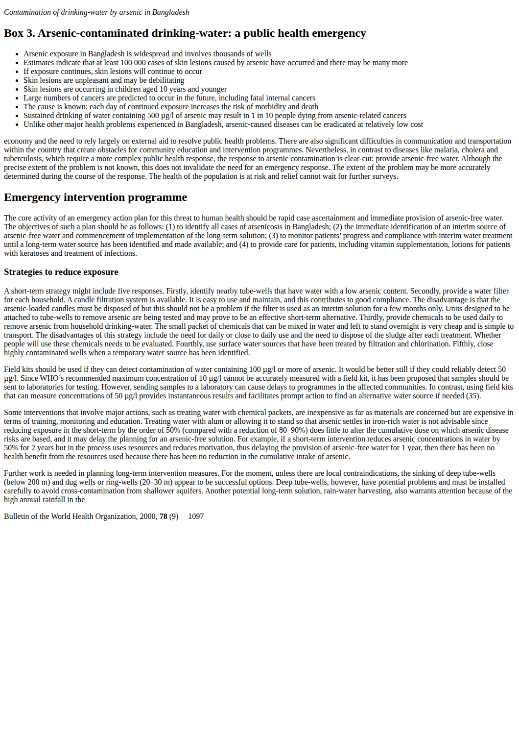Contamination of drinking-water by arsenic in Bangladesh
Box 3. Arsenic-contaminated drinking-water: a public health emergency
Arsenic exposure in Bangladesh is widespread and involves thousands of wells
Estimates indicate that at least 100 000 cases of skin lesions caused by arsenic have occurred and there may be many more
If exposure continues, skin lesions will continue to occur
Skin lesions are unpleasant and may be debilitating
Skin lesions are occurring in children aged 10 years and younger
Large numbers of cancers are predicted to occur in the future, including fatal internal cancers
The cause is known: each day of continued exposure increases the risk of morbidity and death
Sustained drinking of water containing 500 µg/l of arsenic may result in 1 in 10 people dying from arsenic-related cancers
Unlike other major health problems experienced in Bangladesh, arsenic-caused diseases can be eradicated at relatively low cost
economy and the need to rely largely on external aid to resolve public health problems. There are also significant difficulties in communication and transportation within the country that create obstacles for community education and intervention programmes. Nevertheless, in contrast to diseases like malaria, cholera and tuberculosis, which require a more complex public health response, the response to arsenic contamination is clear-cut: provide arsenic-free water. Although the precise extent of the problem is not known, this does not invalidate the need for an emergency response. The extent of the problem may be more accurately determined during the course of the response. The health of the population is at risk and relief cannot wait for further surveys.
Emergency intervention programme
The core activity of an emergency action plan for this threat to human health should be rapid case ascertainment and immediate provision of arsenic-free water. The objectives of such a plan should be as follows: (1) to identify all cases of arsenicosis in Bangladesh; (2) the immediate identification of an interim source of arsenic-free water and commencement of implementation of the long-term solution; (3) to monitor patients’ progress and compliance with interim water treatment until a long-term water source has been identified and made available; and (4) to provide care for patients, including vitamin supplementation, lotions for patients with keratoses and treatment of infections.
Strategies to reduce exposure
A short-term strategy might include five responses. Firstly, identify nearby tube-wells that have water with a low arsenic content. Secondly, provide a water filter for each household. A candle filtration system is available. It is easy to use and maintain, and this contributes to good compliance. The disadvantage is that the arsenic-loaded candles must be disposed of but this should not be a problem if the filter is used as an interim solution for a few months only. Units designed to be attached to tube-wells to remove arsenic are being tested and may prove to be an effective short-term alternative. Thirdly, provide chemicals to be used daily to remove arsenic from household drinking-water. The small packet of chemicals that can be mixed in water and left to stand overnight is very cheap and is simple to transport. The disadvantages of this strategy include the need for daily or close to daily use and the need to dispose of the sludge after each treatment. Whether people will use these chemicals needs to be evaluated. Fourthly, use surface water sources that have been treated by filtration and chlorination. Fifthly, close highly contaminated wells when a temporary water source has been identified.
Field kits should be used if they can detect contamination of water containing 100 µg/l or more of arsenic. It would be better still if they could reliably detect 50 µg/l. Since WHO’s recommended maximum concentration of 10 µg/l cannot be accurately measured with a field kit, it has been proposed that samples should be sent to laboratories for testing. However, sending samples to a laboratory can cause delays to programmes in the affected communities. In contrast, using field kits that can measure concentrations of 50 µg/l provides instantaneous results and facilitates prompt action to find an alternative water source if needed (35).
Some interventions that involve major actions, such as treating water with chemical packets, are inexpensive as far as materials are concerned but are expensive in terms of training, monitoring and education. Treating water with alum or allowing it to stand so that arsenic settles in iron-rich water is not advisable since reducing exposure in the short-term by the order of 50% (compared with a reduction of 80–90%) does little to alter the cumulative dose on which arsenic disease risks are based, and it may delay the planning for an arsenic-free solution. For example, if a short-term intervention reduces arsenic concentrations in water by 50% for 2 years but in the process uses resources and reduces motivation, thus delaying the provision of arsenic-free water for 1 year, then there has been no health benefit from the resources used because there has been no reduction in the cumulative intake of arsenic.
Further work is needed in planning long-term intervention measures. For the moment, unless there are local contraindications, the sinking of deep tube-wells (below 200 m) and dug wells or ring-wells (20–30 m) appear to be successful options. Deep tube-wells, however, have potential problems and must be installed carefully to avoid cross-contamination from shallower aquifers. Another potential long-term solution, rain-water harvesting, also warrants attention because of the high annual rainfall in the
Bulletin of the World Health Organization, 2000, 78 (9) 1097